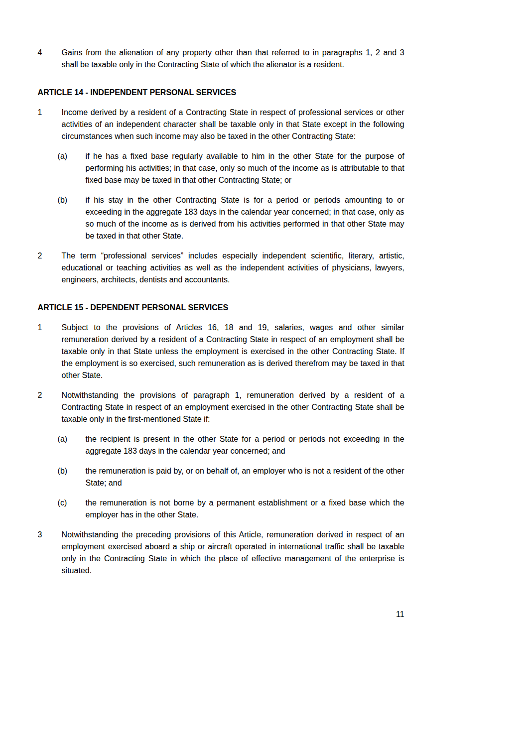4
Gains from the alienation of any property other than that referred to in paragraphs 1, 2 and 3 shall be taxable only in the Contracting State of which the alienator is a resident.
ARTICLE 14 - INDEPENDENT PERSONAL SERVICES
1
Income derived by a resident of a Contracting State in respect of professional services or other activities of an independent character shall be taxable only in that State except in the following circumstances when such income may also be taxed in the other Contracting State:
(a)
if he has a fixed base regularly available to him in the other State for the purpose of performing his activities; in that case, only so much of the income as is attributable to that fixed base may be taxed in that other Contracting State; or
(b)
if his stay in the other Contracting State is for a period or periods amounting to or exceeding in the aggregate 183 days in the calendar year concerned; in that case, only as so much of the income as is derived from his activities performed in that other State may be taxed in that other State.
2
The term “professional services” includes especially independent scientific, literary, artistic, educational or teaching activities as well as the independent activities of physicians, lawyers, engineers, architects, dentists and accountants.
ARTICLE 15 - DEPENDENT PERSONAL SERVICES
1
Subject to the provisions of Articles 16, 18 and 19, salaries, wages and other similar remuneration derived by a resident of a Contracting State in respect of an employment shall be taxable only in that State unless the employment is exercised in the other Contracting State. If the employment is so exercised, such remuneration as is derived therefrom may be taxed in that other State.
2
Notwithstanding the provisions of paragraph 1, remuneration derived by a resident of a Contracting State in respect of an employment exercised in the other Contracting State shall be taxable only in the first-mentioned State if:
(a)
the recipient is present in the other State for a period or periods not exceeding in the aggregate 183 days in the calendar year concerned; and
(b)
the remuneration is paid by, or on behalf of, an employer who is not a resident of the other State; and
(c)
the remuneration is not borne by a permanent establishment or a fixed base which the employer has in the other State.
3
Notwithstanding the preceding provisions of this Article, remuneration derived in respect of an employment exercised aboard a ship or aircraft operated in international traffic shall be taxable only in the Contracting State in which the place of effective management of the enterprise is situated.
11